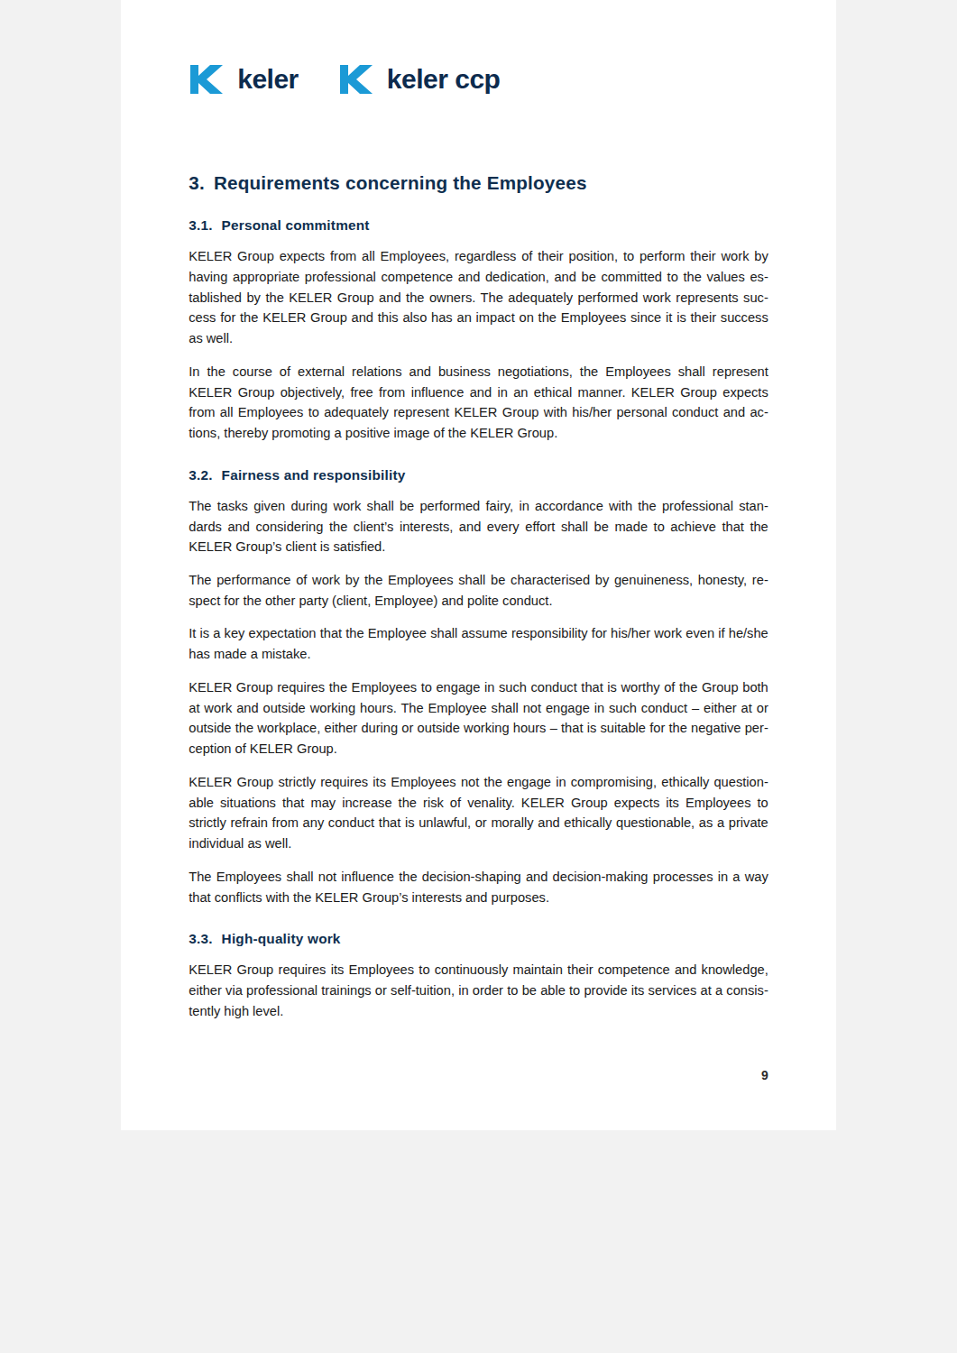keler
keler ccp
3. Requirements concerning the Employees
3.1. Personal commitment
KELER Group expects from all Employees, regardless of their position, to perform their work by having appropriate professional competence and dedication, and be committed to the values established by the KELER Group and the owners. The adequately performed work represents success for the KELER Group and this also has an impact on the Employees since it is their success as well.
In the course of external relations and business negotiations, the Employees shall represent KELER Group objectively, free from influence and in an ethical manner. KELER Group expects from all Employees to adequately represent KELER Group with his/her personal conduct and actions, thereby promoting a positive image of the KELER Group.
3.2. Fairness and responsibility
The tasks given during work shall be performed fairy, in accordance with the professional standards and considering the client’s interests, and every effort shall be made to achieve that the KELER Group’s client is satisfied.
The performance of work by the Employees shall be characterised by genuineness, honesty, respect for the other party (client, Employee) and polite conduct.
It is a key expectation that the Employee shall assume responsibility for his/her work even if he/she has made a mistake.
KELER Group requires the Employees to engage in such conduct that is worthy of the Group both at work and outside working hours. The Employee shall not engage in such conduct – either at or outside the workplace, either during or outside working hours – that is suitable for the negative perception of KELER Group.
KELER Group strictly requires its Employees not the engage in compromising, ethically questionable situations that may increase the risk of venality. KELER Group expects its Employees to strictly refrain from any conduct that is unlawful, or morally and ethically questionable, as a private individual as well.
The Employees shall not influence the decision-shaping and decision-making processes in a way that conflicts with the KELER Group’s interests and purposes.
3.3. High-quality work
KELER Group requires its Employees to continuously maintain their competence and knowledge, either via professional trainings or self-tuition, in order to be able to provide its services at a consistently high level.
9